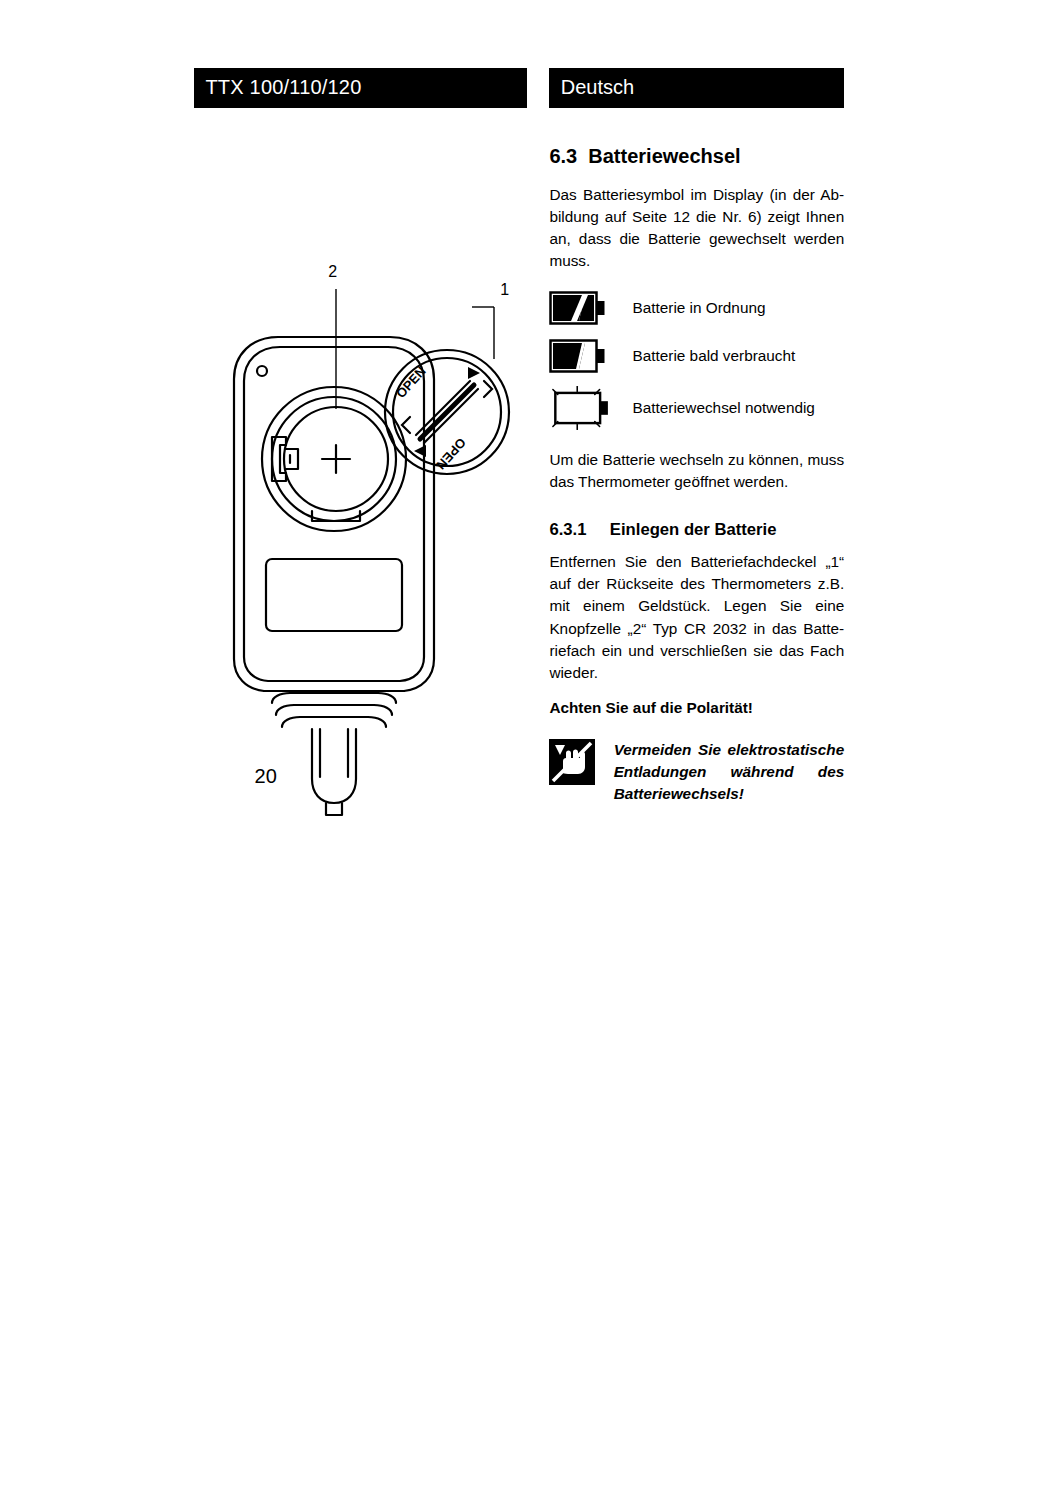TTX 100/110/120
Deutsch
OPEN OPEN
2
1
6.3 Batteriewechsel
Das Batteriesymbol im Display (in der Abbildung auf Seite 12 die Nr. 6) zeigt Ihnen an, dass die Batterie gewechselt werden muss.
Batterie in Ordnung
Batterie bald verbraucht
Batteriewechsel notwendig
Um die Batterie wechseln zu können, muss das Thermometer geöffnet werden.
6.3.1 Einlegen der Batterie
Entfernen Sie den Batteriefachdeckel „1“ auf der Rückseite des Thermometers z.B. mit einem Geldstück. Legen Sie eine Knopfzelle „2“ Typ CR 2032 in das Batteriefach ein und verschließen sie das Fach wieder.
Achten Sie auf die Polarität!
Vermeiden Sie elektrostatische Entladungen während des Batteriewechsels!
20